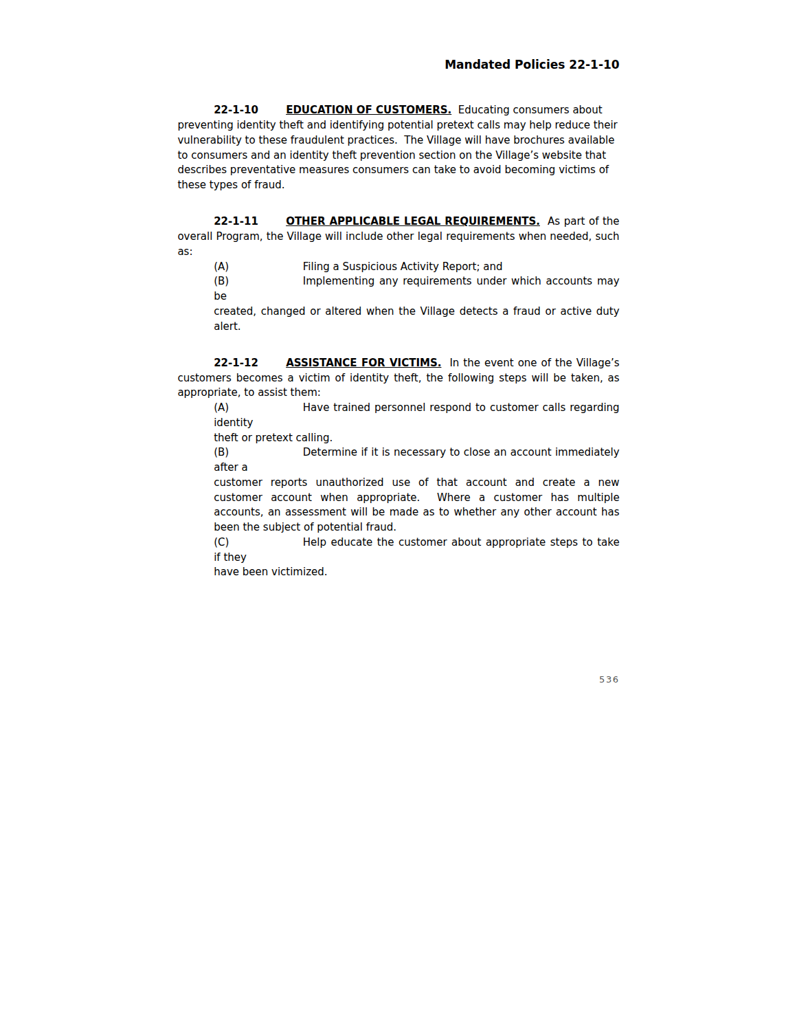Mandated Policies 22-1-10
22-1-10 EDUCATION OF CUSTOMERS. Educating consumers about preventing identity theft and identifying potential pretext calls may help reduce their vulnerability to these fraudulent practices. The Village will have brochures available to consumers and an identity theft prevention section on the Village’s website that describes preventative measures consumers can take to avoid becoming victims of these types of fraud.
22-1-11 OTHER APPLICABLE LEGAL REQUIREMENTS. As part of the overall Program, the Village will include other legal requirements when needed, such as:
(A) Filing a Suspicious Activity Report; and
(B) Implementing any requirements under which accounts may be
created, changed or altered when the Village detects a fraud or active duty alert.
22-1-12 ASSISTANCE FOR VICTIMS. In the event one of the Village’s customers becomes a victim of identity theft, the following steps will be taken, as appropriate, to assist them:
(A) Have trained personnel respond to customer calls regarding identity
theft or pretext calling.
(B) Determine if it is necessary to close an account immediately after a
customer reports unauthorized use of that account and create a new customer account when appropriate. Where a customer has multiple accounts, an assessment will be made as to whether any other account has been the subject of potential fraud.
(C) Help educate the customer about appropriate steps to take if they
have been victimized.
536